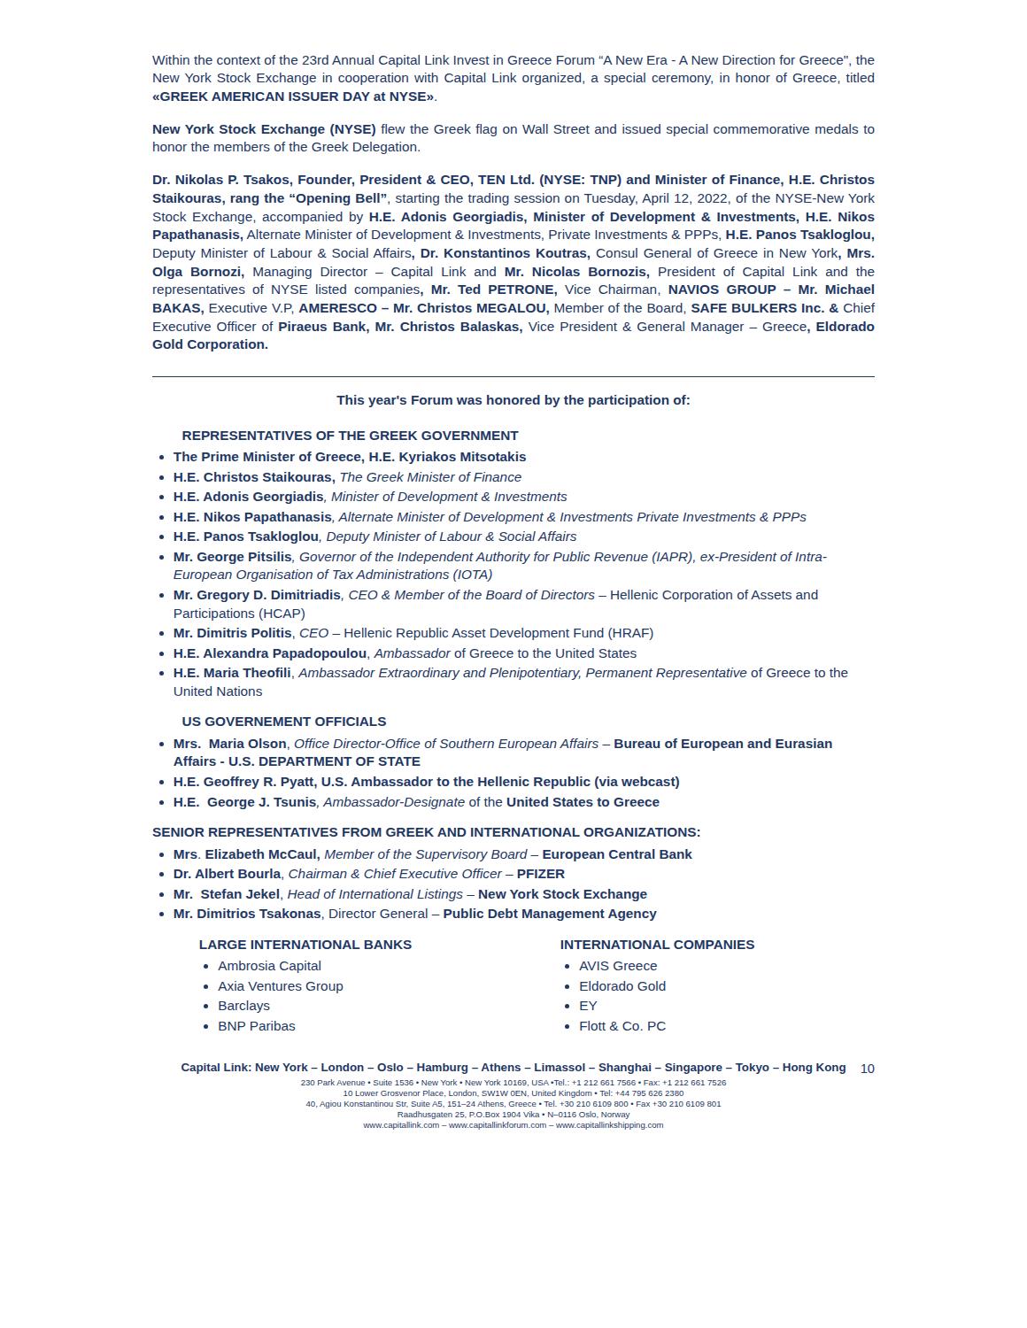Within the context of the 23rd Annual Capital Link Invest in Greece Forum “A New Era - A New Direction for Greece", the New York Stock Exchange in cooperation with Capital Link organized, a special ceremony, in honor of Greece, titled «GREEK AMERICAN ISSUER DAY at NYSE».
New York Stock Exchange (NYSE) flew the Greek flag on Wall Street and issued special commemorative medals to honor the members of the Greek Delegation.
Dr. Nikolas P. Tsakos, Founder, President & CEO, TEN Ltd. (NYSE: TNP) and Minister of Finance, H.E. Christos Staikouras, rang the “Opening Bell”, starting the trading session on Tuesday, April 12, 2022, of the NYSE-New York Stock Exchange, accompanied by H.E. Adonis Georgiadis, Minister of Development & Investments, H.E. Nikos Papathanasis, Alternate Minister of Development & Investments, Private Investments & PPPs, H.E. Panos Tsakloglou, Deputy Minister of Labour & Social Affairs, Dr. Konstantinos Koutras, Consul General of Greece in New York, Mrs. Olga Bornozi, Managing Director – Capital Link and Mr. Nicolas Bornozis, President of Capital Link and the representatives of NYSE listed companies, Mr. Ted PETRONE, Vice Chairman, NAVIOS GROUP – Mr. Michael BAKAS, Executive V.P, AMERESCO – Mr. Christos MEGALOU, Member of the Board, SAFE BULKERS Inc. & Chief Executive Officer of Piraeus Bank, Mr. Christos Balaskas, Vice President & General Manager – Greece, Eldorado Gold Corporation.
This year's Forum was honored by the participation of:
REPRESENTATIVES OF THE GREEK GOVERNMENT
The Prime Minister of Greece, H.E. Kyriakos Mitsotakis
H.E. Christos Staikouras, The Greek Minister of Finance
H.E. Adonis Georgiadis, Minister of Development & Investments
H.E. Nikos Papathanasis, Alternate Minister of Development & Investments Private Investments & PPPs
H.E. Panos Tsakloglou, Deputy Minister of Labour & Social Affairs
Mr. George Pitsilis, Governor of the Independent Authority for Public Revenue (IAPR), ex-President of Intra-European Organisation of Tax Administrations (IOTA)
Mr. Gregory D. Dimitriadis, CEO & Member of the Board of Directors – Hellenic Corporation of Assets and Participations (HCAP)
Mr. Dimitris Politis, CEO – Hellenic Republic Asset Development Fund (HRAF)
H.E. Alexandra Papadopoulou, Ambassador of Greece to the United States
H.E. Maria Theofili, Ambassador Extraordinary and Plenipotentiary, Permanent Representative of Greece to the United Nations
US GOVERNEMENT OFFICIALS
Mrs. Maria Olson, Office Director-Office of Southern European Affairs – Bureau of European and Eurasian Affairs - U.S. DEPARTMENT OF STATE
H.E. Geoffrey R. Pyatt, U.S. Ambassador to the Hellenic Republic (via webcast)
H.E. George J. Tsunis, Ambassador-Designate of the United States to Greece
SENIOR REPRESENTATIVES FROM GREEK AND INTERNATIONAL ORGANIZATIONS:
Mrs. Elizabeth McCaul, Member of the Supervisory Board – European Central Bank
Dr. Albert Bourla, Chairman & Chief Executive Officer – PFIZER
Mr. Stefan Jekel, Head of International Listings – New York Stock Exchange
Mr. Dimitrios Tsakonas, Director General – Public Debt Management Agency
LARGE INTERNATIONAL BANKS
Ambrosia Capital
Axia Ventures Group
Barclays
BNP Paribas
INTERNATIONAL COMPANIES
AVIS Greece
Eldorado Gold
EY
Flott & Co. PC
10
Capital Link: New York – London – Oslo – Hamburg – Athens – Limassol – Shanghai – Singapore – Tokyo – Hong Kong
230 Park Avenue • Suite 1536 • New York • New York 10169, USA •Tel.: +1 212 661 7566 • Fax: +1 212 661 7526
10 Lower Grosvenor Place, London, SW1W 0EN, United Kingdom • Tel: +44 795 626 2380
40, Agiou Konstantinou Str, Suite A5, 151–24 Athens, Greece • Tel. +30 210 6109 800 • Fax +30 210 6109 801
Raadhusgaten 25, P.O.Box 1904 Vika • N–0116 Oslo, Norway
www.capitallink.com – www.capitallinkforum.com – www.capitallinkshipping.com